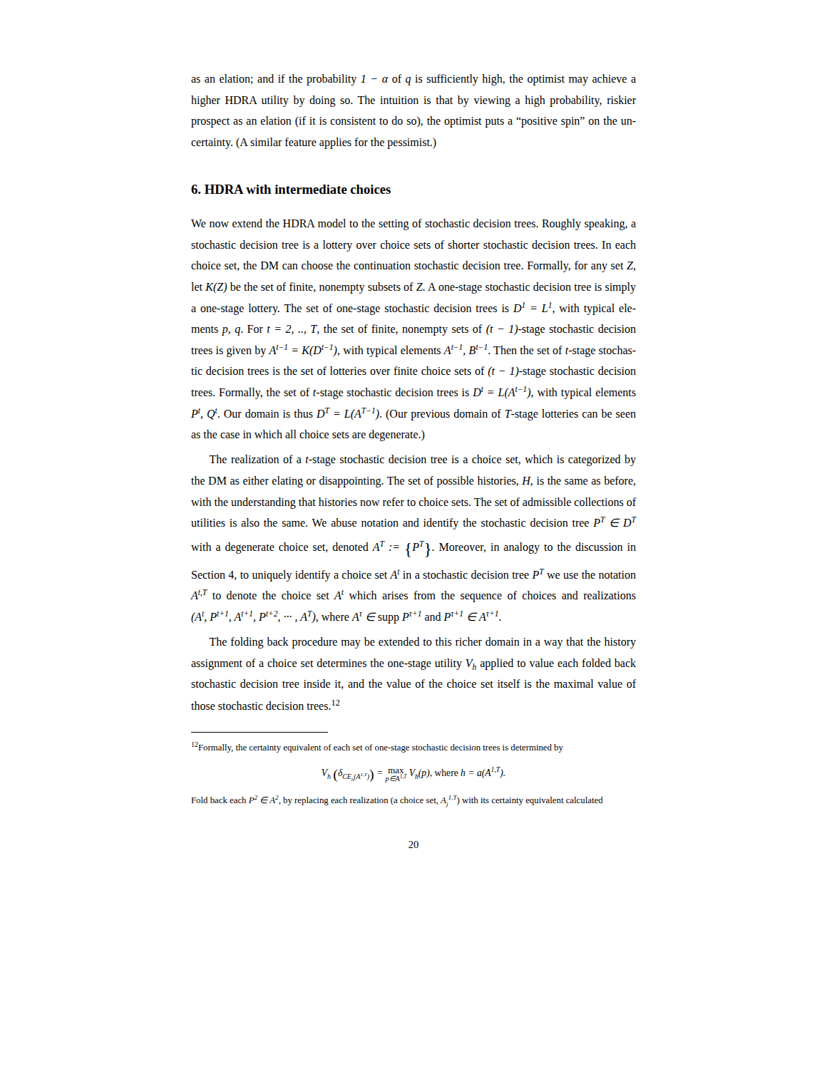as an elation; and if the probability 1 − α of q is sufficiently high, the optimist may achieve a higher HDRA utility by doing so. The intuition is that by viewing a high probability, riskier prospect as an elation (if it is consistent to do so), the optimist puts a “positive spin” on the uncertainty. (A similar feature applies for the pessimist.)
6. HDRA with intermediate choices
We now extend the HDRA model to the setting of stochastic decision trees. Roughly speaking, a stochastic decision tree is a lottery over choice sets of shorter stochastic decision trees. In each choice set, the DM can choose the continuation stochastic decision tree. Formally, for any set Z, let K(Z) be the set of finite, nonempty subsets of Z. A one-stage stochastic decision tree is simply a one-stage lottery. The set of one-stage stochastic decision trees is D1 = L1, with typical elements p, q. For t = 2, .., T, the set of finite, nonempty sets of (t − 1)-stage stochastic decision trees is given by At−1 = K(Dt−1), with typical elements At−1, Bt−1. Then the set of t-stage stochastic decision trees is the set of lotteries over finite choice sets of (t − 1)-stage stochastic decision trees. Formally, the set of t-stage stochastic decision trees is Dt = L(At−1), with typical elements Pt, Qt. Our domain is thus DT = L(AT−1). (Our previous domain of T-stage lotteries can be seen as the case in which all choice sets are degenerate.)
The realization of a t-stage stochastic decision tree is a choice set, which is categorized by the DM as either elating or disappointing. The set of possible histories, H, is the same as before, with the understanding that histories now refer to choice sets. The set of admissible collections of utilities is also the same. We abuse notation and identify the stochastic decision tree PT ∈ DT with a degenerate choice set, denoted AT := {PT}. Moreover, in analogy to the discussion in Section 4, to uniquely identify a choice set At in a stochastic decision tree PT we use the notation At,T to denote the choice set At which arises from the sequence of choices and realizations (At, Pt+1, At+1, Pt+2, ··· , AT), where Aτ ∈ supp Pτ+1 and Pτ+1 ∈ Aτ+1.
The folding back procedure may be extended to this richer domain in a way that the history assignment of a choice set determines the one-stage utility Vh applied to value each folded back stochastic decision tree inside it, and the value of the choice set itself is the maximal value of those stochastic decision trees.12
12 Formally, the certainty equivalent of each set of one-stage stochastic decision trees is determined by
Vh (δCEh(A1,T)) = max p∈A1,T Vh(p), where h = a(A1,T).
Fold back each P2 ∈ A2, by replacing each realization (a choice set, Aj1,T) with its certainty equivalent calculated
20